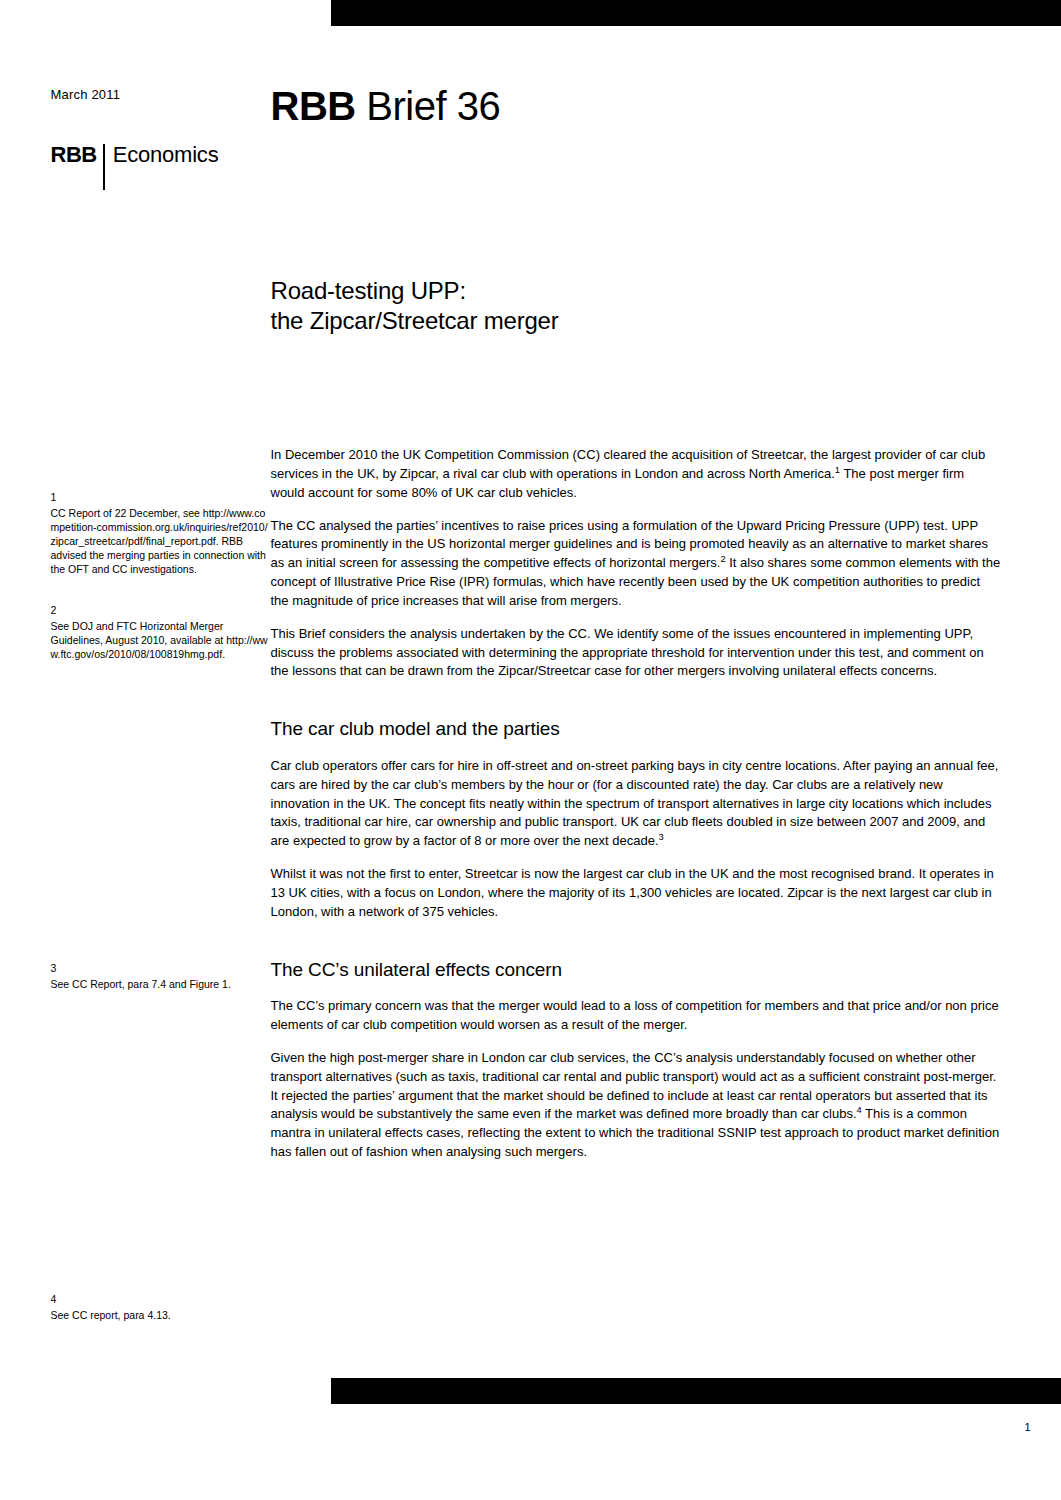March 2011
RBB Economics
1 CC Report of 22 December, see http://www.competition-commission.org.uk/inquiries/ref2010/zipcar_streetcar/pdf/final_report.pdf. RBB advised the merging parties in connection with the OFT and CC investigations.
2 See DOJ and FTC Horizontal Merger Guidelines, August 2010, available at http://www.ftc.gov/os/2010/08/100819hmg.pdf.
3 See CC Report, para 7.4 and Figure 1.
4 See CC report, para 4.13.
RBB Brief 36
Road-testing UPP:
the Zipcar/Streetcar merger
In December 2010 the UK Competition Commission (CC) cleared the acquisition of Streetcar, the largest provider of car club services in the UK, by Zipcar, a rival car club with operations in London and across North America.1 The post merger firm would account for some 80% of UK car club vehicles.
The CC analysed the parties’ incentives to raise prices using a formulation of the Upward Pricing Pressure (UPP) test. UPP features prominently in the US horizontal merger guidelines and is being promoted heavily as an alternative to market shares as an initial screen for assessing the competitive effects of horizontal mergers.2 It also shares some common elements with the concept of Illustrative Price Rise (IPR) formulas, which have recently been used by the UK competition authorities to predict the magnitude of price increases that will arise from mergers.
This Brief considers the analysis undertaken by the CC. We identify some of the issues encountered in implementing UPP, discuss the problems associated with determining the appropriate threshold for intervention under this test, and comment on the lessons that can be drawn from the Zipcar/Streetcar case for other mergers involving unilateral effects concerns.
The car club model and the parties
Car club operators offer cars for hire in off-street and on-street parking bays in city centre locations. After paying an annual fee, cars are hired by the car club’s members by the hour or (for a discounted rate) the day. Car clubs are a relatively new innovation in the UK. The concept fits neatly within the spectrum of transport alternatives in large city locations which includes taxis, traditional car hire, car ownership and public transport. UK car club fleets doubled in size between 2007 and 2009, and are expected to grow by a factor of 8 or more over the next decade.3
Whilst it was not the first to enter, Streetcar is now the largest car club in the UK and the most recognised brand. It operates in 13 UK cities, with a focus on London, where the majority of its 1,300 vehicles are located. Zipcar is the next largest car club in London, with a network of 375 vehicles.
The CC’s unilateral effects concern
The CC’s primary concern was that the merger would lead to a loss of competition for members and that price and/or non price elements of car club competition would worsen as a result of the merger.
Given the high post-merger share in London car club services, the CC’s analysis understandably focused on whether other transport alternatives (such as taxis, traditional car rental and public transport) would act as a sufficient constraint post-merger. It rejected the parties’ argument that the market should be defined to include at least car rental operators but asserted that its analysis would be substantively the same even if the market was defined more broadly than car clubs.4 This is a common mantra in unilateral effects cases, reflecting the extent to which the traditional SSNIP test approach to product market definition has fallen out of fashion when analysing such mergers.
1